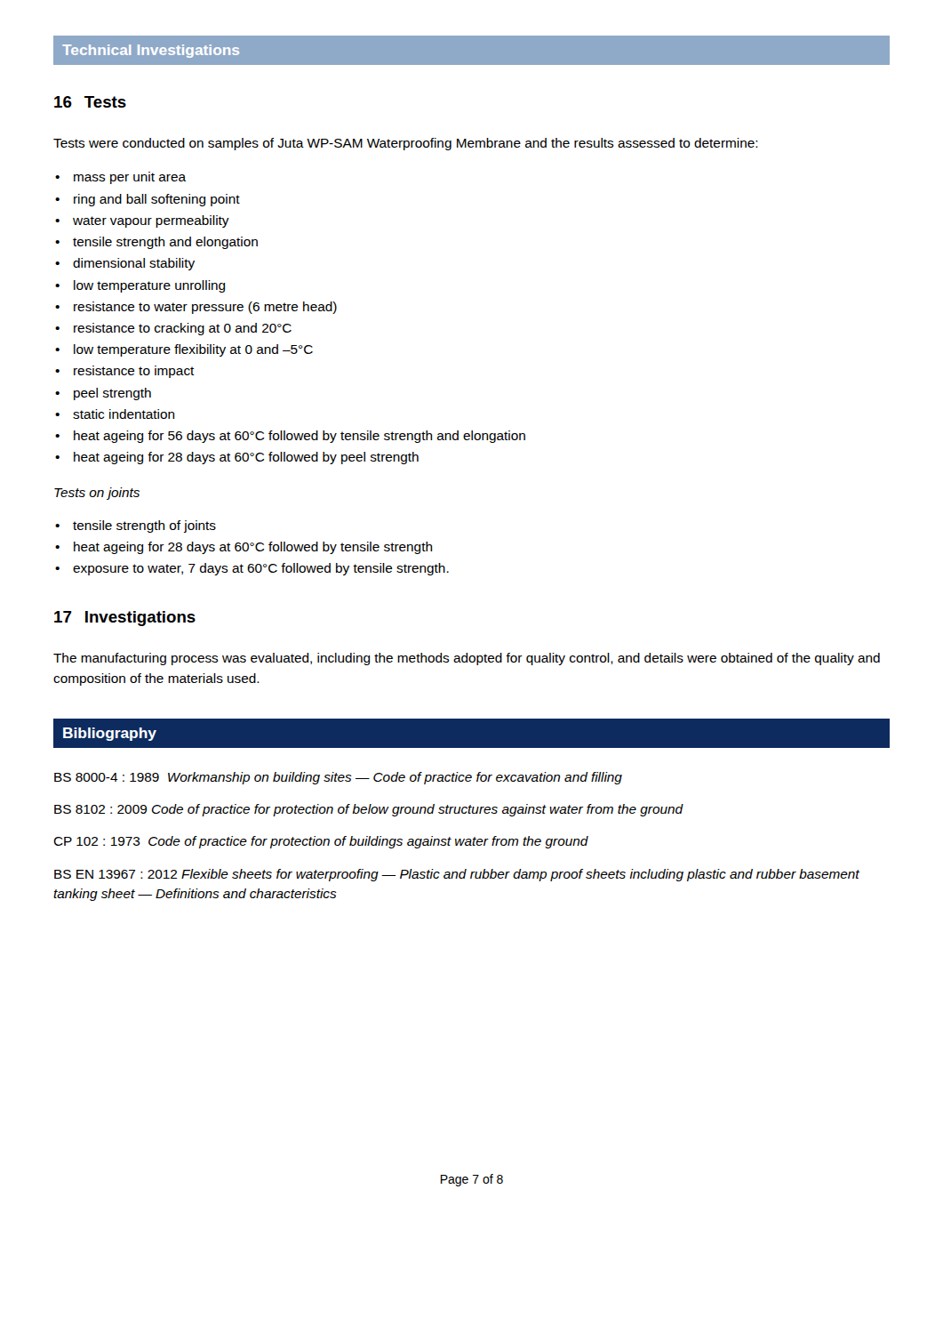Technical Investigations
16 Tests
Tests were conducted on samples of Juta WP-SAM Waterproofing Membrane and the results assessed to determine:
mass per unit area
ring and ball softening point
water vapour permeability
tensile strength and elongation
dimensional stability
low temperature unrolling
resistance to water pressure (6 metre head)
resistance to cracking at 0 and 20°C
low temperature flexibility at 0 and –5°C
resistance to impact
peel strength
static indentation
heat ageing for 56 days at 60°C followed by tensile strength and elongation
heat ageing for 28 days at 60°C followed by peel strength
Tests on joints
tensile strength of joints
heat ageing for 28 days at 60°C followed by tensile strength
exposure to water, 7 days at 60°C followed by tensile strength.
17 Investigations
The manufacturing process was evaluated, including the methods adopted for quality control, and details were obtained of the quality and composition of the materials used.
Bibliography
BS 8000-4 : 1989 Workmanship on building sites — Code of practice for excavation and filling
BS 8102 : 2009 Code of practice for protection of below ground structures against water from the ground
CP 102 : 1973 Code of practice for protection of buildings against water from the ground
BS EN 13967 : 2012 Flexible sheets for waterproofing — Plastic and rubber damp proof sheets including plastic and rubber basement tanking sheet — Definitions and characteristics
Page 7 of 8